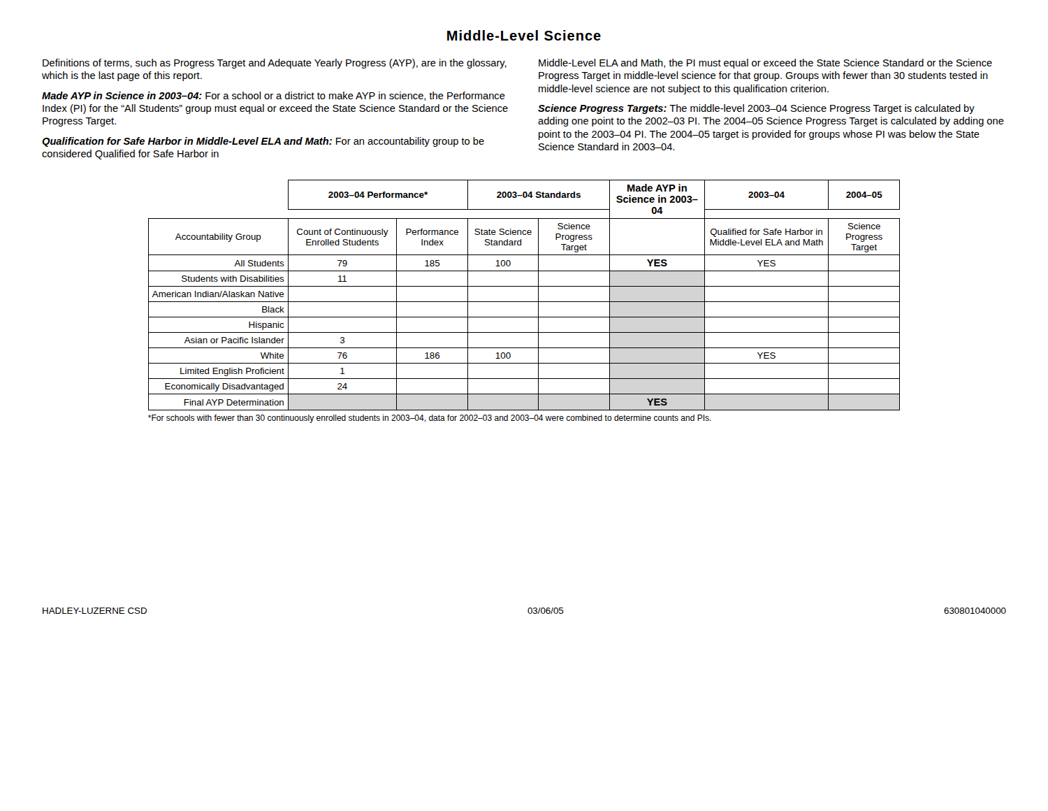Middle-Level Science
Definitions of terms, such as Progress Target and Adequate Yearly Progress (AYP), are in the glossary, which is the last page of this report.
Made AYP in Science in 2003–04: For a school or a district to make AYP in science, the Performance Index (PI) for the “All Students” group must equal or exceed the State Science Standard or the Science Progress Target.
Qualification for Safe Harbor in Middle-Level ELA and Math: For an accountability group to be considered Qualified for Safe Harbor in
Middle-Level ELA and Math, the PI must equal or exceed the State Science Standard or the Science Progress Target in middle-level science for that group. Groups with fewer than 30 students tested in middle-level science are not subject to this qualification criterion.
Science Progress Targets: The middle-level 2003–04 Science Progress Target is calculated by adding one point to the 2002–03 PI. The 2004–05 Science Progress Target is calculated by adding one point to the 2003–04 PI. The 2004–05 target is provided for groups whose PI was below the State Science Standard in 2003–04.
| | 2003–04 Performance* | 2003–04 Standards | Made AYP in Science in 2003–04 | 2003–04 | 2004–05 |
| --- | --- | --- | --- | --- | --- |
| Accountability Group | Count of Continuously Enrolled Students | Performance Index | State Science Standard | Science Progress Target | | Qualified for Safe Harbor in Middle-Level ELA and Math | Science Progress Target |
| All Students | 79 | 185 | 100 | | YES | YES | |
| Students with Disabilities | 11 | | | | | | |
| American Indian/Alaskan Native | | | | | | | |
| Black | | | | | | | |
| Hispanic | | | | | | | |
| Asian or Pacific Islander | 3 | | | | | | |
| White | 76 | 186 | 100 | | | YES | |
| Limited English Proficient | 1 | | | | | | |
| Economically Disadvantaged | 24 | | | | | | |
| Final AYP Determination | | | | | YES | | |
*For schools with fewer than 30 continuously enrolled students in 2003–04, data for 2002–03 and 2003–04 were combined to determine counts and PIs.
HADLEY-LUZERNE CSD 03/06/05 630801040000